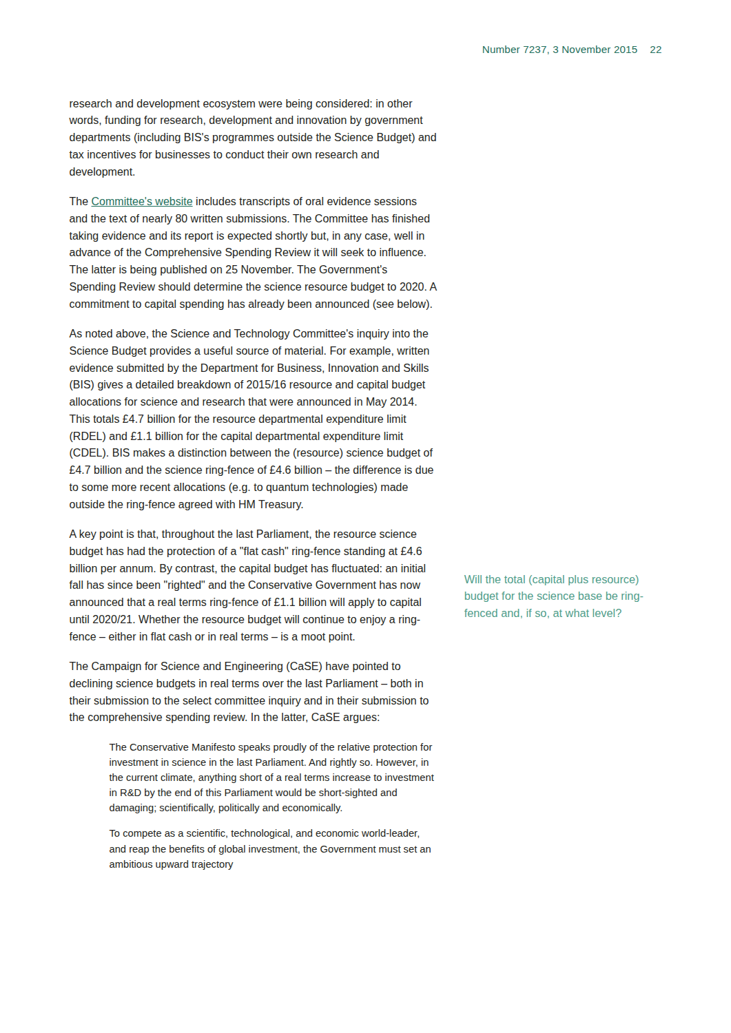Number 7237, 3 November 201522
research and development ecosystem were being considered: in other words, funding for research, development and innovation by government departments (including BIS's programmes outside the Science Budget) and tax incentives for businesses to conduct their own research and development.
The Committee's website includes transcripts of oral evidence sessions and the text of nearly 80 written submissions. The Committee has finished taking evidence and its report is expected shortly but, in any case, well in advance of the Comprehensive Spending Review it will seek to influence. The latter is being published on 25 November. The Government's Spending Review should determine the science resource budget to 2020. A commitment to capital spending has already been announced (see below).
As noted above, the Science and Technology Committee's inquiry into the Science Budget provides a useful source of material. For example, written evidence submitted by the Department for Business, Innovation and Skills (BIS) gives a detailed breakdown of 2015/16 resource and capital budget allocations for science and research that were announced in May 2014. This totals £4.7 billion for the resource departmental expenditure limit (RDEL) and £1.1 billion for the capital departmental expenditure limit (CDEL). BIS makes a distinction between the (resource) science budget of £4.7 billion and the science ring-fence of £4.6 billion – the difference is due to some more recent allocations (e.g. to quantum technologies) made outside the ring-fence agreed with HM Treasury.
A key point is that, throughout the last Parliament, the resource science budget has had the protection of a "flat cash" ring-fence standing at £4.6 billion per annum. By contrast, the capital budget has fluctuated: an initial fall has since been "righted" and the Conservative Government has now announced that a real terms ring-fence of £1.1 billion will apply to capital until 2020/21. Whether the resource budget will continue to enjoy a ring-fence – either in flat cash or in real terms – is a moot point.
The Campaign for Science and Engineering (CaSE) have pointed to declining science budgets in real terms over the last Parliament – both in their submission to the select committee inquiry and in their submission to the comprehensive spending review. In the latter, CaSE argues:
The Conservative Manifesto speaks proudly of the relative protection for investment in science in the last Parliament. And rightly so. However, in the current climate, anything short of a real terms increase to investment in R&D by the end of this Parliament would be short-sighted and damaging; scientifically, politically and economically.
To compete as a scientific, technological, and economic world-leader, and reap the benefits of global investment, the Government must set an ambitious upward trajectory
Will the total (capital plus resource) budget for the science base be ring-fenced and, if so, at what level?